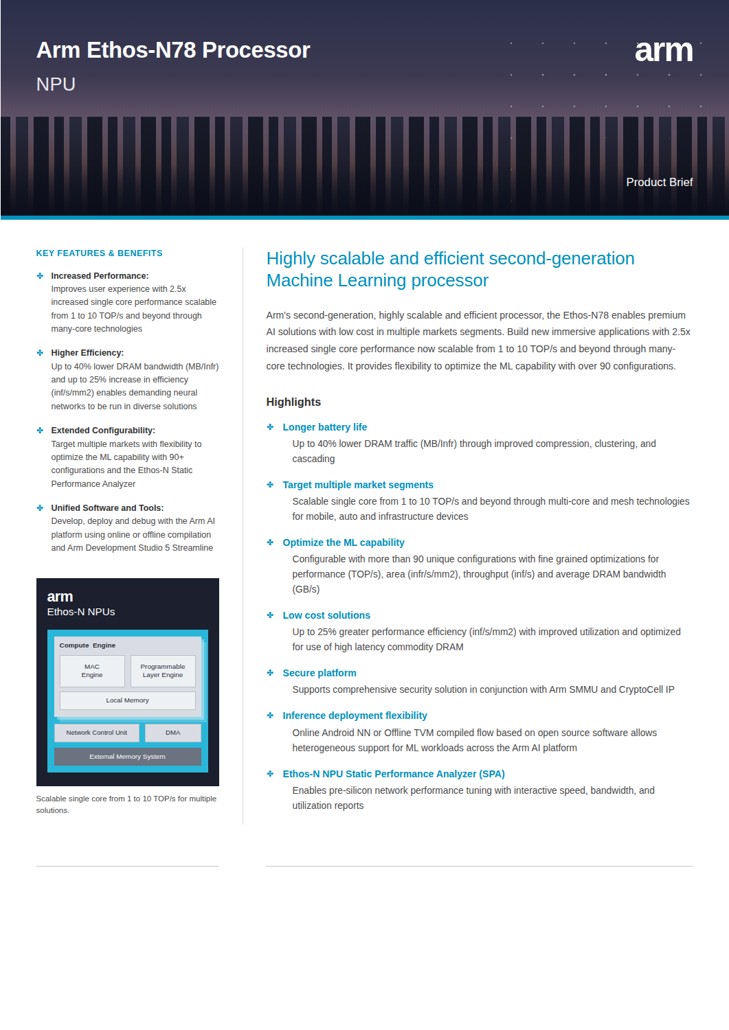Arm Ethos-N78 Processor
NPU
arm
Product Brief
Key Features & Benefits
Increased Performance: Improves user experience with 2.5x increased single core performance scalable from 1 to 10 TOP/s and beyond through many-core technologies
Higher Efficiency: Up to 40% lower DRAM bandwidth (MB/Infr) and up to 25% increase in efficiency (inf/s/mm2) enables demanding neural networks to be run in diverse solutions
Extended Configurability: Target multiple markets with flexibility to optimize the ML capability with 90+ configurations and the Ethos-N Static Performance Analyzer
Unified Software and Tools: Develop, deploy and debug with the Arm AI platform using online or offline compilation and Arm Development Studio 5 Streamline
arm
Ethos-N NPUs
Compute Engine
MAC
Engine
Programmable
Layer Engine
Local Memory
Network Control Unit
DMA
External Memory System
Scalable single core from 1 to 10 TOP/s for multiple solutions.
Highly scalable and efficient second-generation Machine Learning processor
Arm's second-generation, highly scalable and efficient processor, the Ethos-N78 enables premium AI solutions with low cost in multiple markets segments. Build new immersive applications with 2.5x increased single core performance now scalable from 1 to 10 TOP/s and beyond through many-core technologies. It provides flexibility to optimize the ML capability with over 90 configurations.
Highlights
Longer battery life Up to 40% lower DRAM traffic (MB/Infr) through improved compression, clustering, and cascading
Target multiple market segments Scalable single core from 1 to 10 TOP/s and beyond through multi-core and mesh technologies for mobile, auto and infrastructure devices
Optimize the ML capability Configurable with more than 90 unique configurations with fine grained optimizations for performance (TOP/s), area (infr/s/mm2), throughput (inf/s) and average DRAM bandwidth (GB/s)
Low cost solutions Up to 25% greater performance efficiency (inf/s/mm2) with improved utilization and optimized for use of high latency commodity DRAM
Secure platform Supports comprehensive security solution in conjunction with Arm SMMU and CryptoCell IP
Inference deployment flexibility Online Android NN or Offline TVM compiled flow based on open source software allows heterogeneous support for ML workloads across the Arm AI platform
Ethos-N NPU Static Performance Analyzer (SPA) Enables pre-silicon network performance tuning with interactive speed, bandwidth, and utilization reports